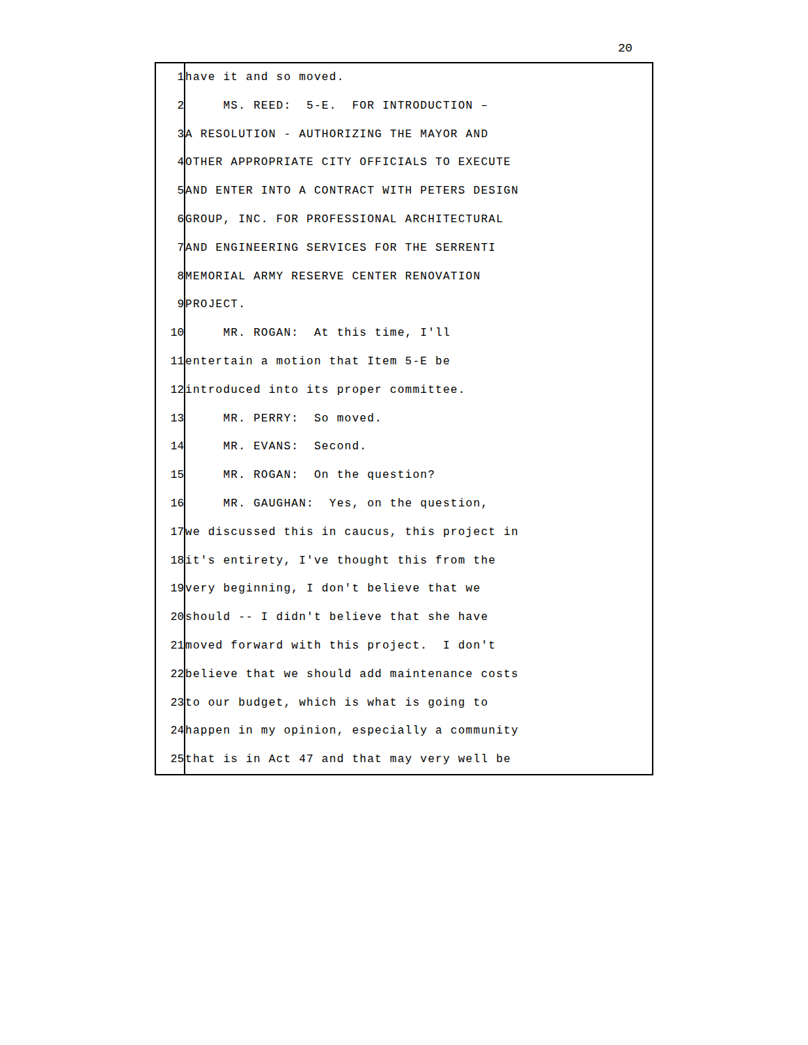20
| 1 2 3 4 5 6 7 8 9 10 11 12 13 14 15 16 17 18 19 20 21 22 23 24 25 | have it and so moved. MS. REED: 5-E. FOR INTRODUCTION – A RESOLUTION - AUTHORIZING THE MAYOR AND OTHER APPROPRIATE CITY OFFICIALS TO EXECUTE AND ENTER INTO A CONTRACT WITH PETERS DESIGN GROUP, INC. FOR PROFESSIONAL ARCHITECTURAL AND ENGINEERING SERVICES FOR THE SERRENTI MEMORIAL ARMY RESERVE CENTER RENOVATION PROJECT. MR. ROGAN: At this time, I'll entertain a motion that Item 5-E be introduced into its proper committee. MR. PERRY: So moved. MR. EVANS: Second. MR. ROGAN: On the question? MR. GAUGHAN: Yes, on the question, we discussed this in caucus, this project in it's entirety, I've thought this from the very beginning, I don't believe that we should -- I didn't believe that she have moved forward with this project. I don't believe that we should add maintenance costs to our budget, which is what is going to happen in my opinion, especially a community that is in Act 47 and that may very well be |